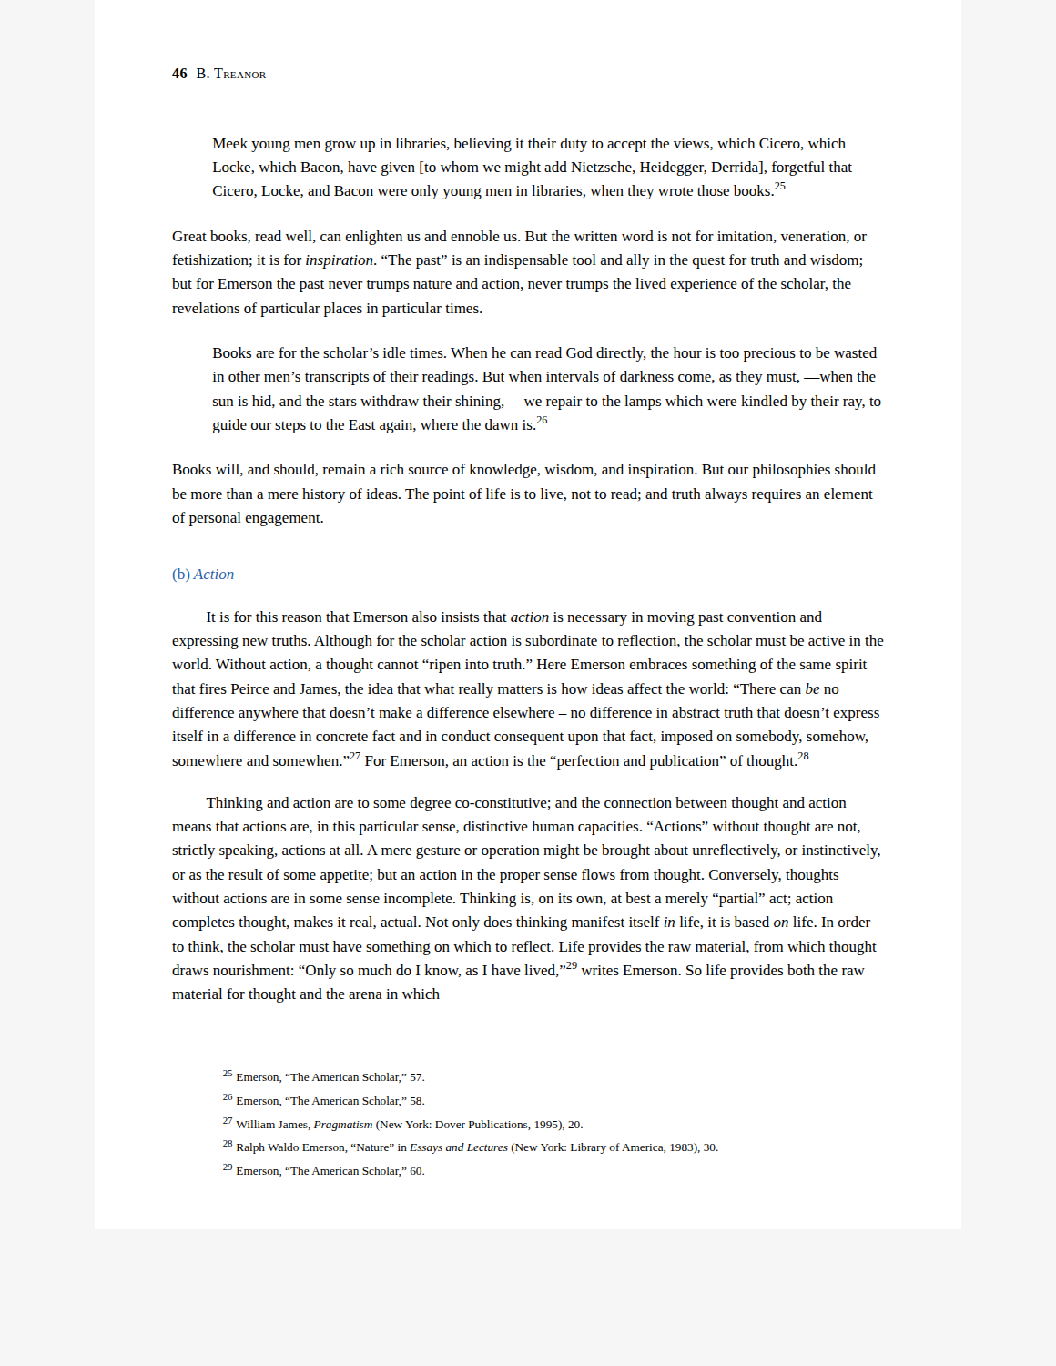46 B. Treanor
Meek young men grow up in libraries, believing it their duty to accept the views, which Cicero, which Locke, which Bacon, have given [to whom we might add Nietzsche, Heidegger, Derrida], forgetful that Cicero, Locke, and Bacon were only young men in libraries, when they wrote those books.25
Great books, read well, can enlighten us and ennoble us. But the written word is not for imitation, veneration, or fetishization; it is for inspiration. “The past” is an indispensable tool and ally in the quest for truth and wisdom; but for Emerson the past never trumps nature and action, never trumps the lived experience of the scholar, the revelations of particular places in particular times.
Books are for the scholar’s idle times. When he can read God directly, the hour is too precious to be wasted in other men’s transcripts of their readings. But when intervals of darkness come, as they must, —when the sun is hid, and the stars withdraw their shining, —we repair to the lamps which were kindled by their ray, to guide our steps to the East again, where the dawn is.26
Books will, and should, remain a rich source of knowledge, wisdom, and inspiration. But our philosophies should be more than a mere history of ideas. The point of life is to live, not to read; and truth always requires an element of personal engagement.
(b) Action
It is for this reason that Emerson also insists that action is necessary in moving past convention and expressing new truths. Although for the scholar action is subordinate to reflection, the scholar must be active in the world. Without action, a thought cannot “ripen into truth.” Here Emerson embraces something of the same spirit that fires Peirce and James, the idea that what really matters is how ideas affect the world: “There can be no difference anywhere that doesn’t make a difference elsewhere – no difference in abstract truth that doesn’t express itself in a difference in concrete fact and in conduct consequent upon that fact, imposed on somebody, somehow, somewhere and somewhen.”27 For Emerson, an action is the “perfection and publication” of thought.28
Thinking and action are to some degree co-constitutive; and the connection between thought and action means that actions are, in this particular sense, distinctive human capacities. “Actions” without thought are not, strictly speaking, actions at all. A mere gesture or operation might be brought about unreflectively, or instinctively, or as the result of some appetite; but an action in the proper sense flows from thought. Conversely, thoughts without actions are in some sense incomplete. Thinking is, on its own, at best a merely “partial” act; action completes thought, makes it real, actual. Not only does thinking manifest itself in life, it is based on life. In order to think, the scholar must have something on which to reflect. Life provides the raw material, from which thought draws nourishment: “Only so much do I know, as I have lived,”29 writes Emerson. So life provides both the raw material for thought and the arena in which
25 Emerson, “The American Scholar,” 57.
26 Emerson, “The American Scholar,” 58.
27 William James, Pragmatism (New York: Dover Publications, 1995), 20.
28 Ralph Waldo Emerson, “Nature” in Essays and Lectures (New York: Library of America, 1983), 30.
29 Emerson, “The American Scholar,” 60.